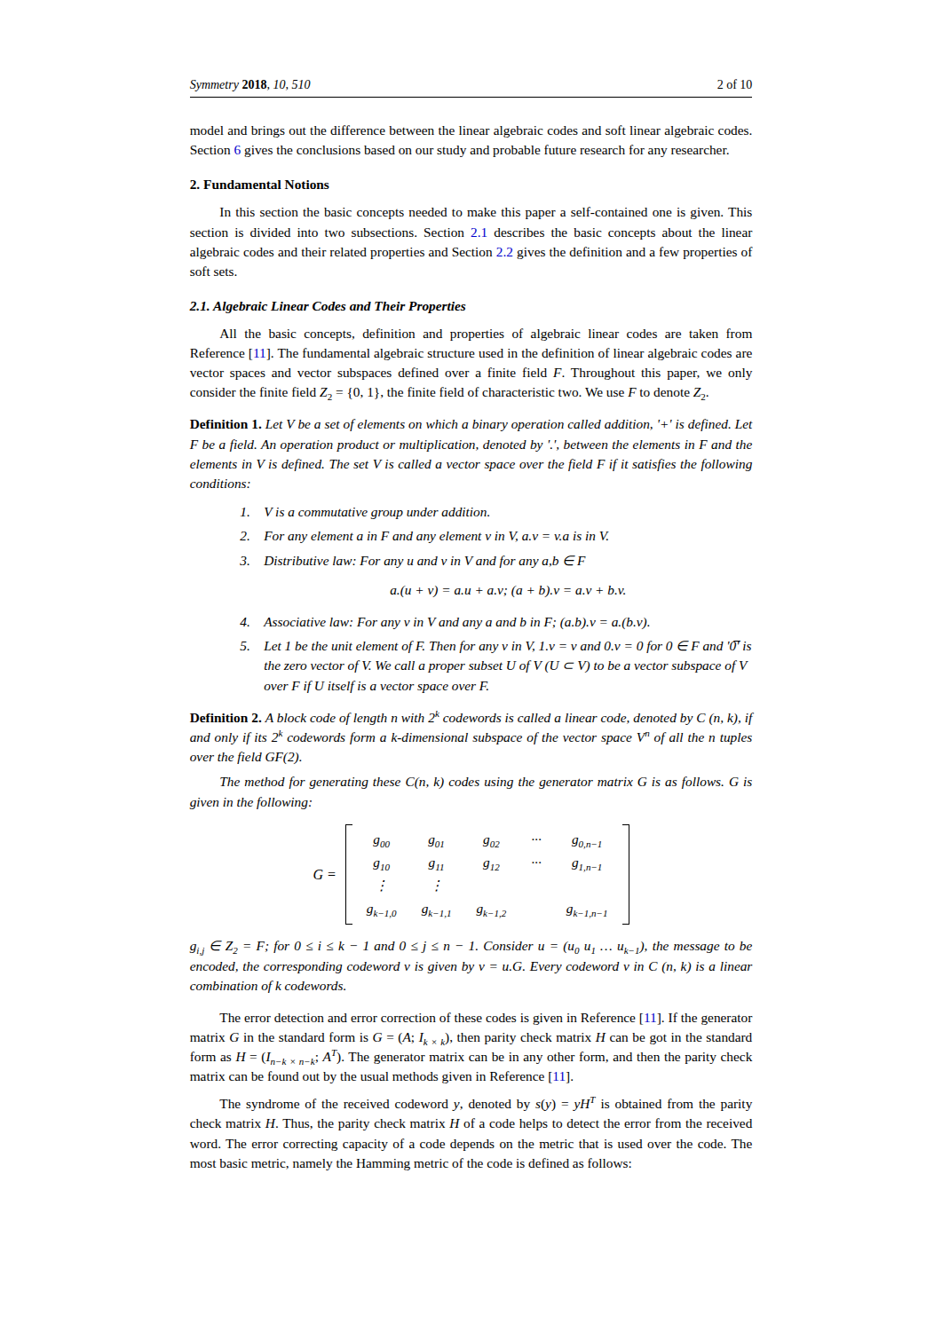Symmetry 2018, 10, 510
2 of 10
model and brings out the difference between the linear algebraic codes and soft linear algebraic codes. Section 6 gives the conclusions based on our study and probable future research for any researcher.
2. Fundamental Notions
In this section the basic concepts needed to make this paper a self-contained one is given. This section is divided into two subsections. Section 2.1 describes the basic concepts about the linear algebraic codes and their related properties and Section 2.2 gives the definition and a few properties of soft sets.
2.1. Algebraic Linear Codes and Their Properties
All the basic concepts, definition and properties of algebraic linear codes are taken from Reference [11]. The fundamental algebraic structure used in the definition of linear algebraic codes are vector spaces and vector subspaces defined over a finite field F. Throughout this paper, we only consider the finite field Z2 = {0, 1}, the finite field of characteristic two. We use F to denote Z2.
Definition 1. Let V be a set of elements on which a binary operation called addition, '+' is defined. Let F be a field. An operation product or multiplication, denoted by '.', between the elements in F and the elements in V is defined. The set V is called a vector space over the field F if it satisfies the following conditions:
V is a commutative group under addition.
For any element a in F and any element v in V, a.v = v.a is in V.
Distributive law: For any u and v in V and for any a,b ∈ F
a.(u + v) = a.u + a.v; (a + b).v = a.v + b.v.
Associative law: For any v in V and any a and b in F; (a.b).v = a.(b.v).
Let 1 be the unit element of F. Then for any v in V, 1.v = v and 0.v = 0 for 0 ∈ F and '0̅' is the zero vector of V. We call a proper subset U of V (U ⊂ V) to be a vector subspace of V over F if U itself is a vector space over F.
Definition 2. A block code of length n with 2k codewords is called a linear code, denoted by C (n, k), if and only if its 2k codewords form a k-dimensional subspace of the vector space Vn of all the n tuples over the field GF(2).
The method for generating these C(n, k) codes using the generator matrix G is as follows. G is given in the following:
G =
| g 00 | g 01 | g 02 | ··· | g 0, n −1 |
| g 10 | g 11 | g 12 | ··· | g 1, n −1 |
| ⋮ | ⋮ | | | |
| g k −1,0 | g k −1,1 | g k −1,2 | | g k −1, n −1 |
gi,j ∈ Z2 = F; for 0 ≤ i ≤ k − 1 and 0 ≤ j ≤ n − 1. Consider u = (u0 u1 … uk−1), the message to be encoded, the corresponding codeword v is given by v = u.G. Every codeword v in C (n, k) is a linear combination of k codewords.
The error detection and error correction of these codes is given in Reference [11]. If the generator matrix G in the standard form is G = (A; Ik × k), then parity check matrix H can be got in the standard form as H = (In−k × n−k; AT). The generator matrix can be in any other form, and then the parity check matrix can be found out by the usual methods given in Reference [11].
The syndrome of the received codeword y, denoted by s(y) = yHT is obtained from the parity check matrix H. Thus, the parity check matrix H of a code helps to detect the error from the received word. The error correcting capacity of a code depends on the metric that is used over the code. The most basic metric, namely the Hamming metric of the code is defined as follows: